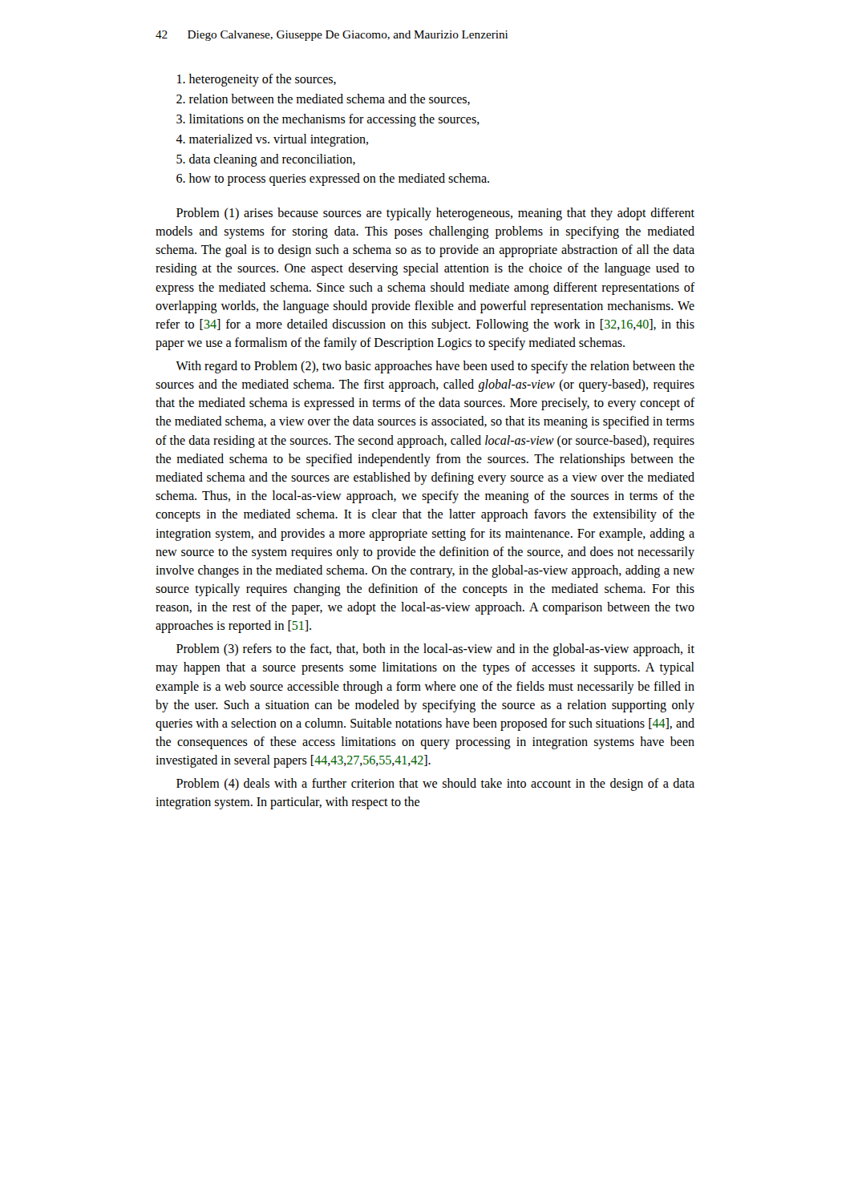42 Diego Calvanese, Giuseppe De Giacomo, and Maurizio Lenzerini
heterogeneity of the sources,
relation between the mediated schema and the sources,
limitations on the mechanisms for accessing the sources,
materialized vs. virtual integration,
data cleaning and reconciliation,
how to process queries expressed on the mediated schema.
Problem (1) arises because sources are typically heterogeneous, meaning that they adopt different models and systems for storing data. This poses challenging problems in specifying the mediated schema. The goal is to design such a schema so as to provide an appropriate abstraction of all the data residing at the sources. One aspect deserving special attention is the choice of the language used to express the mediated schema. Since such a schema should mediate among different representations of overlapping worlds, the language should provide flexible and powerful representation mechanisms. We refer to [34] for a more detailed discussion on this subject. Following the work in [32,16,40], in this paper we use a formalism of the family of Description Logics to specify mediated schemas.
With regard to Problem (2), two basic approaches have been used to specify the relation between the sources and the mediated schema. The first approach, called global-as-view (or query-based), requires that the mediated schema is expressed in terms of the data sources. More precisely, to every concept of the mediated schema, a view over the data sources is associated, so that its meaning is specified in terms of the data residing at the sources. The second approach, called local-as-view (or source-based), requires the mediated schema to be specified independently from the sources. The relationships between the mediated schema and the sources are established by defining every source as a view over the mediated schema. Thus, in the local-as-view approach, we specify the meaning of the sources in terms of the concepts in the mediated schema. It is clear that the latter approach favors the extensibility of the integration system, and provides a more appropriate setting for its maintenance. For example, adding a new source to the system requires only to provide the definition of the source, and does not necessarily involve changes in the mediated schema. On the contrary, in the global-as-view approach, adding a new source typically requires changing the definition of the concepts in the mediated schema. For this reason, in the rest of the paper, we adopt the local-as-view approach. A comparison between the two approaches is reported in [51].
Problem (3) refers to the fact, that, both in the local-as-view and in the global-as-view approach, it may happen that a source presents some limitations on the types of accesses it supports. A typical example is a web source accessible through a form where one of the fields must necessarily be filled in by the user. Such a situation can be modeled by specifying the source as a relation supporting only queries with a selection on a column. Suitable notations have been proposed for such situations [44], and the consequences of these access limitations on query processing in integration systems have been investigated in several papers [44,43,27,56,55,41,42].
Problem (4) deals with a further criterion that we should take into account in the design of a data integration system. In particular, with respect to the